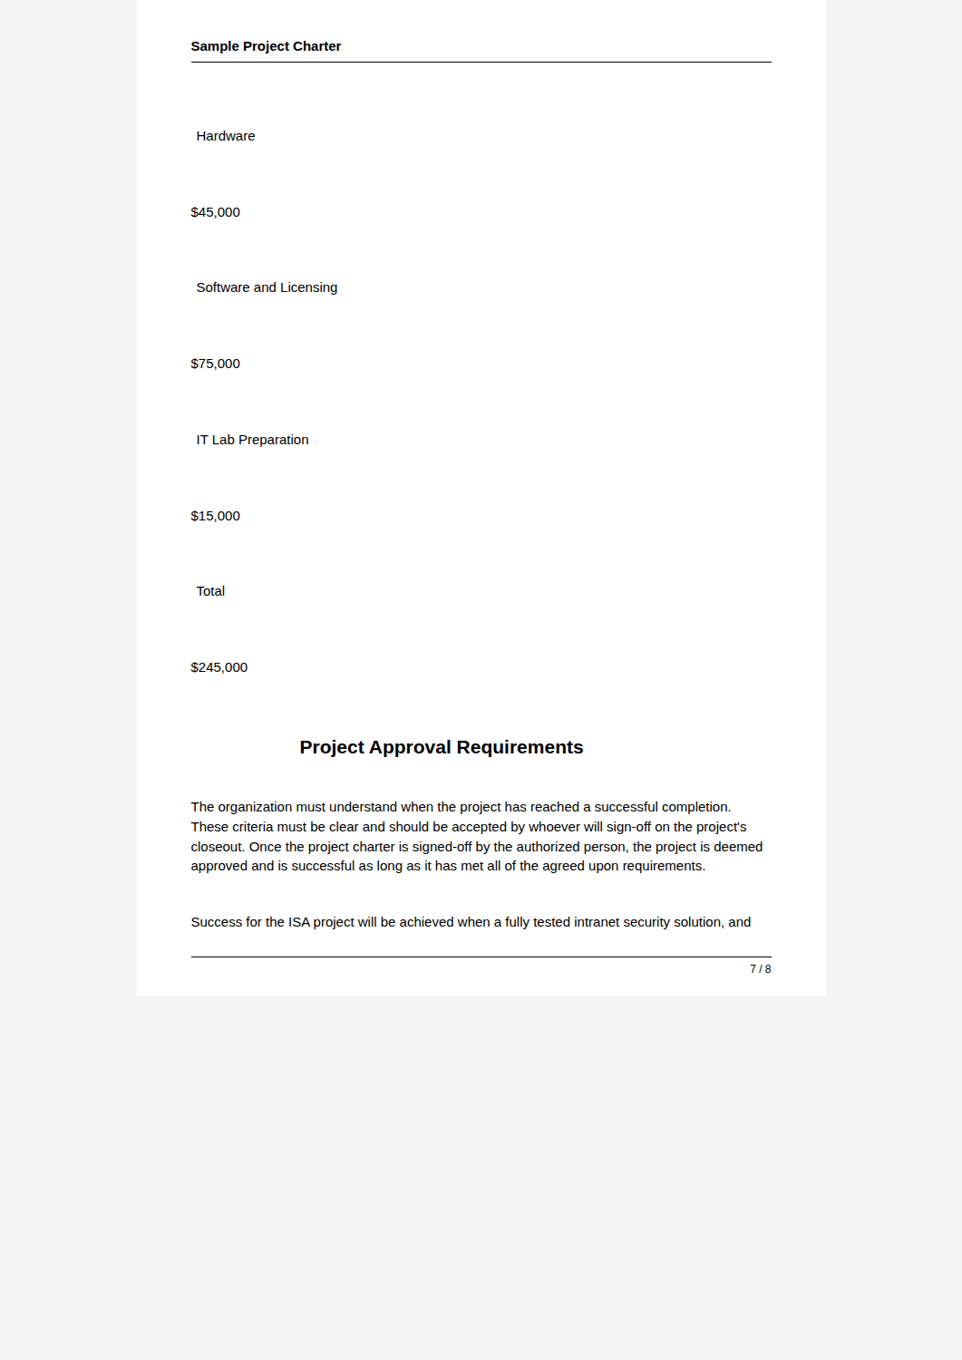Sample Project Charter
Hardware
$45,000
Software and Licensing
$75,000
IT Lab Preparation
$15,000
Total
$245,000
Project Approval Requirements
The organization must understand when the project has reached a successful completion. These criteria must be clear and should be accepted by whoever will sign-off on the project's closeout. Once the project charter is signed-off by the authorized person, the project is deemed approved and is successful as long as it has met all of the agreed upon requirements.
Success for the ISA project will be achieved when a fully tested intranet security solution, and
7 / 8